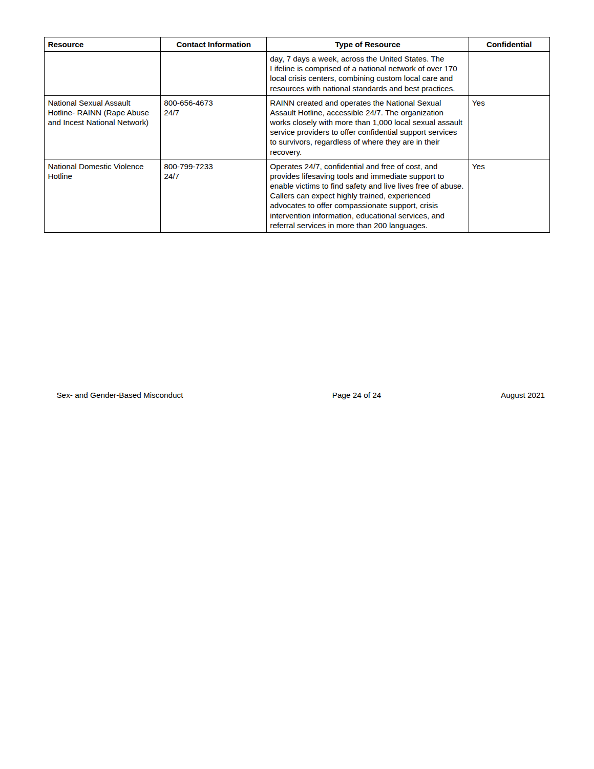| Resource | Contact Information | Type of Resource | Confidential |
| --- | --- | --- | --- |
| | | day, 7 days a week, across the United States. The Lifeline is comprised of a national network of over 170 local crisis centers, combining custom local care and resources with national standards and best practices. | |
| National Sexual Assault Hotline- RAINN (Rape Abuse and Incest National Network) | 800-656-4673 24/7 | RAINN created and operates the National Sexual Assault Hotline, accessible 24/7. The organization works closely with more than 1,000 local sexual assault service providers to offer confidential support services to survivors, regardless of where they are in their recovery. | Yes |
| National Domestic Violence Hotline | 800-799-7233 24/7 | Operates 24/7, confidential and free of cost, and provides lifesaving tools and immediate support to enable victims to find safety and live lives free of abuse. Callers can expect highly trained, experienced advocates to offer compassionate support, crisis intervention information, educational services, and referral services in more than 200 languages. | Yes |
Sex- and Gender-Based Misconduct Page 24 of 24 August 2021